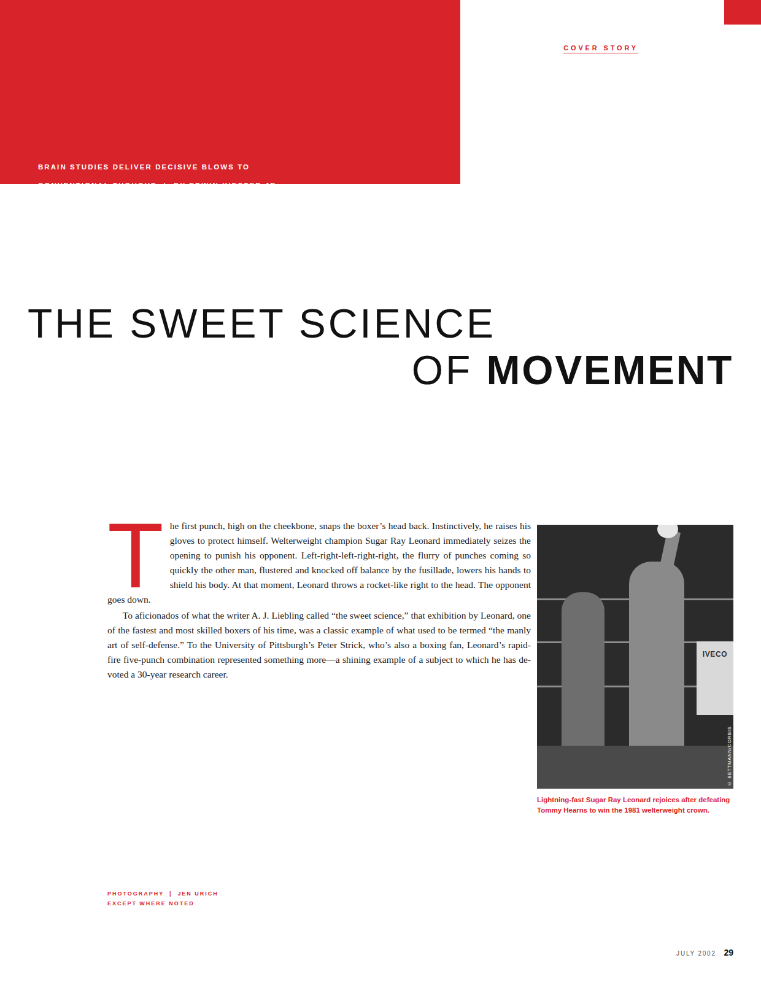COVER STORY
BRAIN STUDIES DELIVER DECISIVE BLOWS TO
CONVENTIONAL THOUGHT | BY EDWIN KIESTER JR.
THE SWEET SCIENCE OF MOVEMENT
The first punch, high on the cheekbone, snaps the boxer’s head back. Instinctively, he raises his gloves to protect himself. Welterweight champion Sugar Ray Leonard immediately seizes the opening to punish his opponent. Left-right-left-right-right, the flurry of punches coming so quickly the other man, flustered and knocked off balance by the fusillade, lowers his hands to shield his body. At that moment, Leonard throws a rocket-like right to the head. The opponent goes down.
To aficionados of what the writer A. J. Liebling called “the sweet science,” that exhibition by Leonard, one of the fastest and most skilled boxers of his time, was a classic example of what used to be termed “the manly art of self-defense.” To the University of Pittsburgh’s Peter Strick, who’s also a boxing fan, Leonard’s rapid-fire five-punch combination represented something more—a shining example of a subject to which he has devoted a 30-year research career.
IVECO
© BETTMANN/CORBIS
Lightning-fast Sugar Ray Leonard rejoices after defeating Tommy Hearns to win the 1981 welterweight crown.
PHOTOGRAPHY | JEN URICH
EXCEPT WHERE NOTED
JULY 2002 29